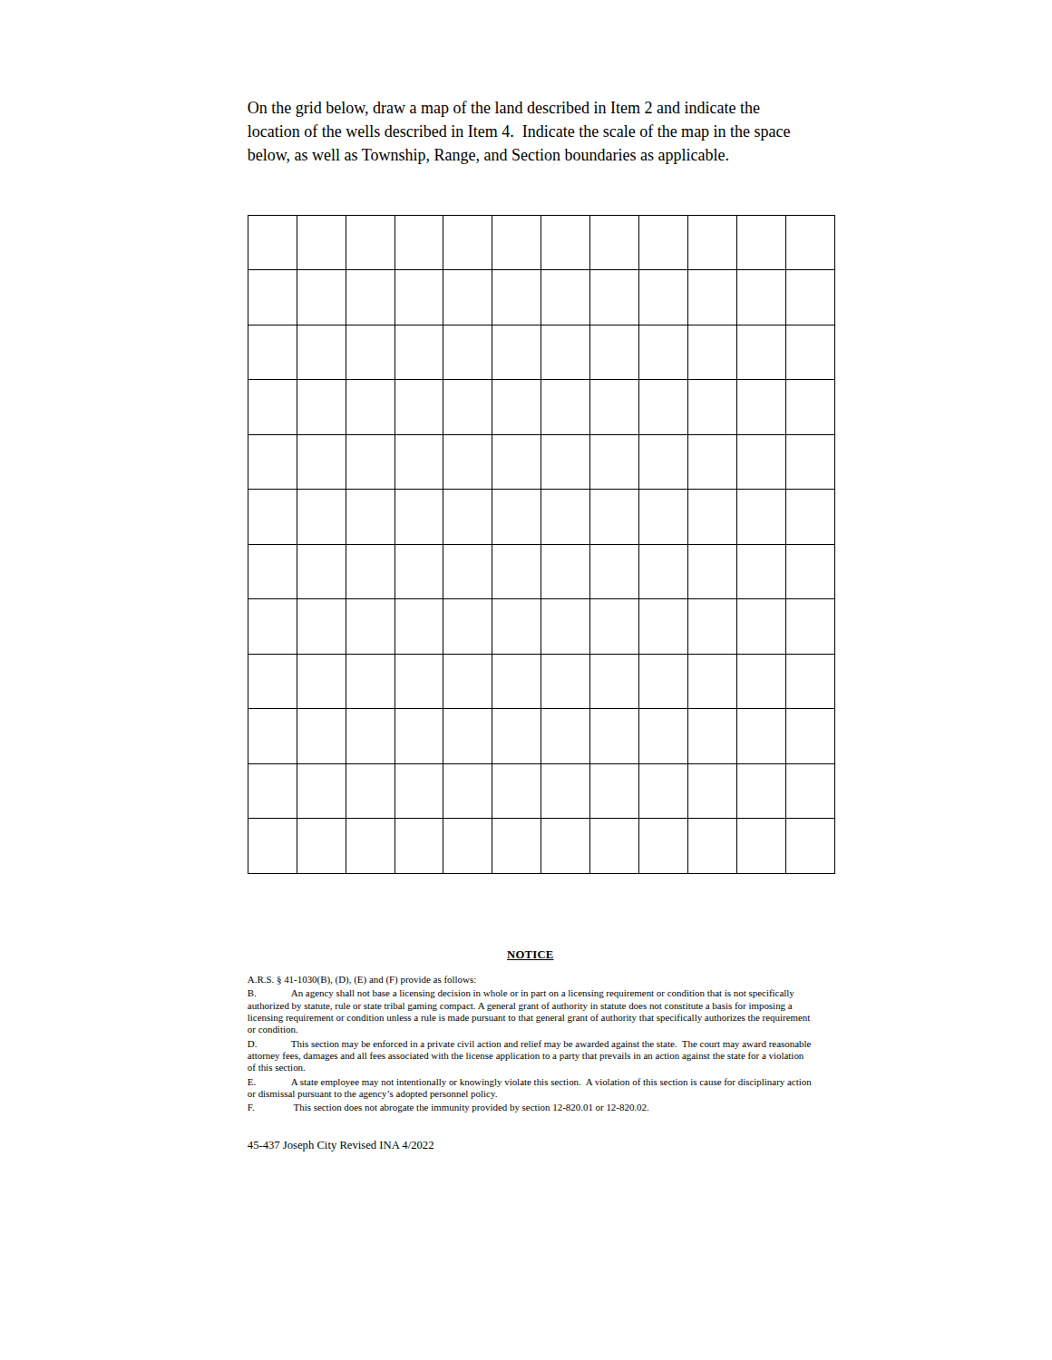On the grid below, draw a map of the land described in Item 2 and indicate the location of the wells described in Item 4. Indicate the scale of the map in the space below, as well as Township, Range, and Section boundaries as applicable.
NOTICE
A.R.S. § 41-1030(B), (D), (E) and (F) provide as follows:
B. An agency shall not base a licensing decision in whole or in part on a licensing requirement or condition that is not specifically authorized by statute, rule or state tribal gaming compact. A general grant of authority in statute does not constitute a basis for imposing a licensing requirement or condition unless a rule is made pursuant to that general grant of authority that specifically authorizes the requirement or condition.
D. This section may be enforced in a private civil action and relief may be awarded against the state. The court may award reasonable attorney fees, damages and all fees associated with the license application to a party that prevails in an action against the state for a violation of this section.
E. A state employee may not intentionally or knowingly violate this section. A violation of this section is cause for disciplinary action or dismissal pursuant to the agency’s adopted personnel policy.
F. This section does not abrogate the immunity provided by section 12-820.01 or 12-820.02.
45-437 Joseph City Revised INA 4/2022